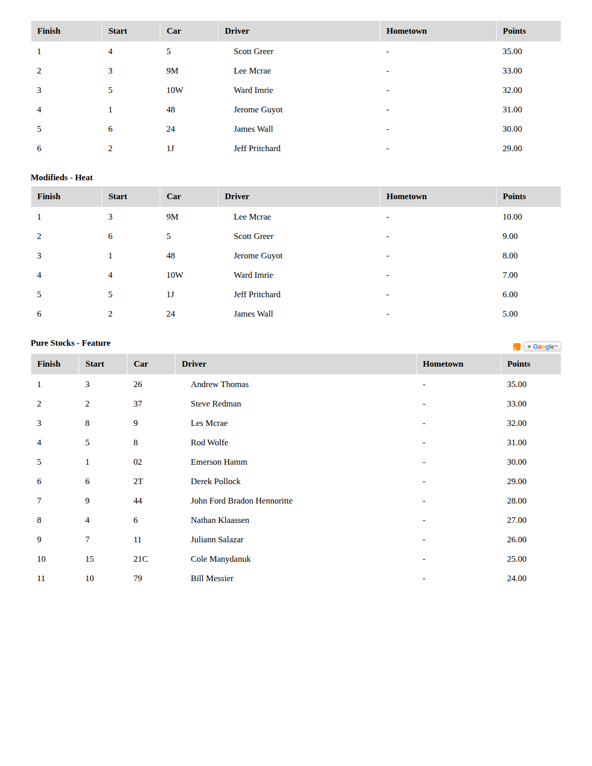| Finish | Start | Car | Driver | Hometown | Points |
| --- | --- | --- | --- | --- | --- |
| 1 | 4 | 5 | Scott Greer | - | 35.00 |
| 2 | 3 | 9M | Lee Mcrae | - | 33.00 |
| 3 | 5 | 10W | Ward Imrie | - | 32.00 |
| 4 | 1 | 48 | Jerome Guyot | - | 31.00 |
| 5 | 6 | 24 | James Wall | - | 30.00 |
| 6 | 2 | 1J | Jeff Pritchard | - | 29.00 |
Modifieds - Heat
| Finish | Start | Car | Driver | Hometown | Points |
| --- | --- | --- | --- | --- | --- |
| 1 | 3 | 9M | Lee Mcrae | - | 10.00 |
| 2 | 6 | 5 | Scott Greer | - | 9.00 |
| 3 | 1 | 48 | Jerome Guyot | - | 8.00 |
| 4 | 4 | 10W | Ward Imrie | - | 7.00 |
| 5 | 5 | 1J | Jeff Pritchard | - | 6.00 |
| 6 | 2 | 24 | James Wall | - | 5.00 |
Pure Stocks - Feature
+Google™
| Finish | Start | Car | Driver | Hometown | Points |
| --- | --- | --- | --- | --- | --- |
| 1 | 3 | 26 | Andrew Thomas | - | 35.00 |
| 2 | 2 | 37 | Steve Redman | - | 33.00 |
| 3 | 8 | 9 | Les Mcrae | - | 32.00 |
| 4 | 5 | 8 | Rod Wolfe | - | 31.00 |
| 5 | 1 | 02 | Emerson Hamm | - | 30.00 |
| 6 | 6 | 2T | Derek Pollock | - | 29.00 |
| 7 | 9 | 44 | John Ford Bradon Hennoritte | - | 28.00 |
| 8 | 4 | 6 | Nathan Klaassen | - | 27.00 |
| 9 | 7 | 11 | Juliann Salazar | - | 26.00 |
| 10 | 15 | 21C | Cole Manydanuk | - | 25.00 |
| 11 | 10 | 79 | Bill Messier | - | 24.00 |